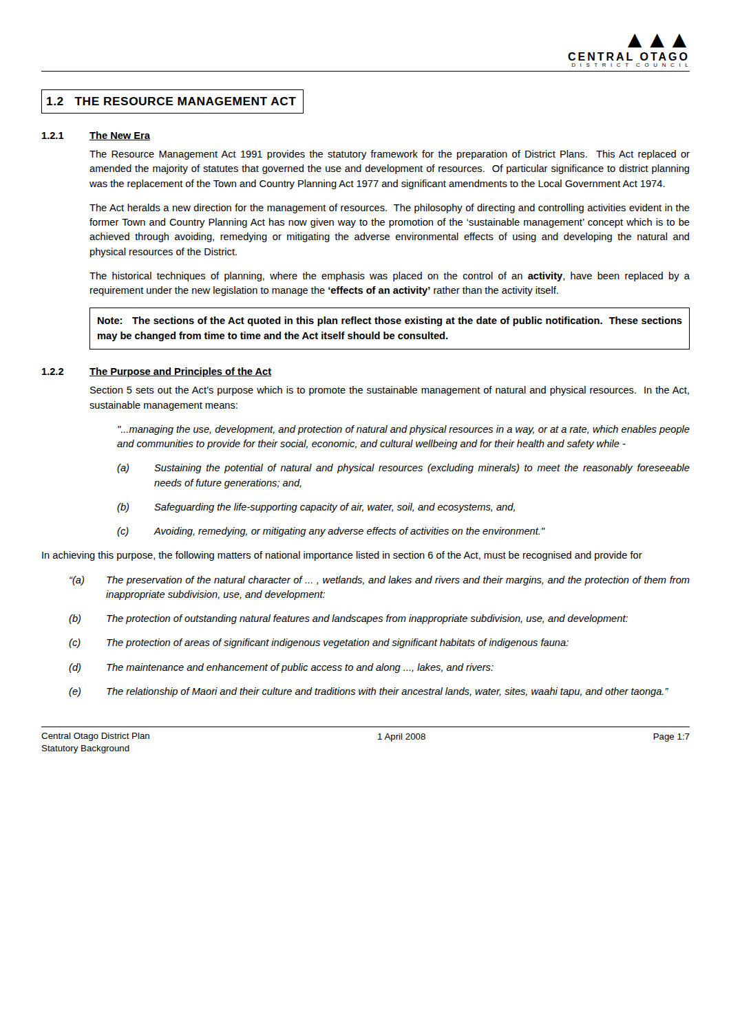▲▲▲
CENTRAL OTAGO
D I S T R I C T C O U N C I L
1.2 THE RESOURCE MANAGEMENT ACT
1.2.1 The New Era
The Resource Management Act 1991 provides the statutory framework for the preparation of District Plans. This Act replaced or amended the majority of statutes that governed the use and development of resources. Of particular significance to district planning was the replacement of the Town and Country Planning Act 1977 and significant amendments to the Local Government Act 1974.
The Act heralds a new direction for the management of resources. The philosophy of directing and controlling activities evident in the former Town and Country Planning Act has now given way to the promotion of the ‘sustainable management’ concept which is to be achieved through avoiding, remedying or mitigating the adverse environmental effects of using and developing the natural and physical resources of the District.
The historical techniques of planning, where the emphasis was placed on the control of an activity, have been replaced by a requirement under the new legislation to manage the ‘effects of an activity’ rather than the activity itself.
Note: The sections of the Act quoted in this plan reflect those existing at the date of public notification. These sections may be changed from time to time and the Act itself should be consulted.
1.2.2 The Purpose and Principles of the Act
Section 5 sets out the Act’s purpose which is to promote the sustainable management of natural and physical resources. In the Act, sustainable management means:
"...managing the use, development, and protection of natural and physical resources in a way, or at a rate, which enables people and communities to provide for their social, economic, and cultural wellbeing and for their health and safety while -
(a) Sustaining the potential of natural and physical resources (excluding minerals) to meet the reasonably foreseeable needs of future generations; and,
(b) Safeguarding the life-supporting capacity of air, water, soil, and ecosystems, and,
(c) Avoiding, remedying, or mitigating any adverse effects of activities on the environment."
In achieving this purpose, the following matters of national importance listed in section 6 of the Act, must be recognised and provide for
“(a) The preservation of the natural character of ... , wetlands, and lakes and rivers and their margins, and the protection of them from inappropriate subdivision, use, and development:
(b) The protection of outstanding natural features and landscapes from inappropriate subdivision, use, and development:
(c) The protection of areas of significant indigenous vegetation and significant habitats of indigenous fauna:
(d) The maintenance and enhancement of public access to and along ..., lakes, and rivers:
(e) The relationship of Maori and their culture and traditions with their ancestral lands, water, sites, waahi tapu, and other taonga.”
Central Otago District Plan
Statutory Background
1 April 2008
Page 1:7